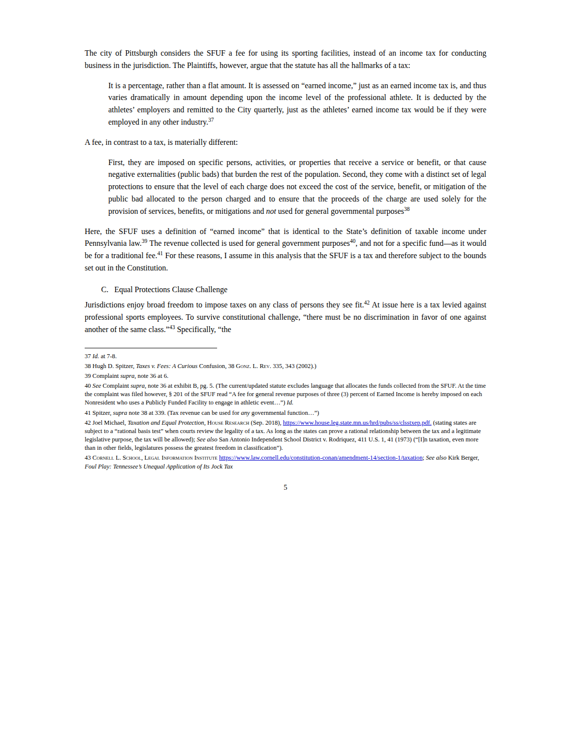The city of Pittsburgh considers the SFUF a fee for using its sporting facilities, instead of an income tax for conducting business in the jurisdiction. The Plaintiffs, however, argue that the statute has all the hallmarks of a tax:
It is a percentage, rather than a flat amount. It is assessed on “earned income,” just as an earned income tax is, and thus varies dramatically in amount depending upon the income level of the professional athlete. It is deducted by the athletes’ employers and remitted to the City quarterly, just as the athletes’ earned income tax would be if they were employed in any other industry.37
A fee, in contrast to a tax, is materially different:
First, they are imposed on specific persons, activities, or properties that receive a service or benefit, or that cause negative externalities (public bads) that burden the rest of the population. Second, they come with a distinct set of legal protections to ensure that the level of each charge does not exceed the cost of the service, benefit, or mitigation of the public bad allocated to the person charged and to ensure that the proceeds of the charge are used solely for the provision of services, benefits, or mitigations and not used for general governmental purposes38
Here, the SFUF uses a definition of “earned income” that is identical to the State’s definition of taxable income under Pennsylvania law.39 The revenue collected is used for general government purposes40, and not for a specific fund—as it would be for a traditional fee.41 For these reasons, I assume in this analysis that the SFUF is a tax and therefore subject to the bounds set out in the Constitution.
C. Equal Protections Clause Challenge
Jurisdictions enjoy broad freedom to impose taxes on any class of persons they see fit.42 At issue here is a tax levied against professional sports employees. To survive constitutional challenge, “there must be no discrimination in favor of one against another of the same class.”43 Specifically, “the
37 Id. at 7-8.
38 Hugh D. Spitzer, Taxes v. Fees: A Curious Confusion, 38 Gonz. L. Rev. 335, 343 (2002).)
39 Complaint supra, note 36 at 6.
40 See Complaint supra, note 36 at exhibit B, pg. 5. (The current/updated statute excludes language that allocates the funds collected from the SFUF. At the time the complaint was filed however, § 201 of the SFUF read “A fee for general revenue purposes of three (3) percent of Earned Income is hereby imposed on each Nonresident who uses a Publicly Funded Facility to engage in athletic event…”) Id.
41 Spitzer, supra note 38 at 339. (Tax revenue can be used for any governmental function…”)
42 Joel Michael, Taxation and Equal Protection, House Research (Sep. 2018), https://www.house.leg.state.mn.us/hrd/pubs/ss/clsstxep.pdf. (stating states are subject to a “rational basis test” when courts review the legality of a tax. As long as the states can prove a rational relationship between the tax and a legitimate legislative purpose, the tax will be allowed); See also San Antonio Independent School District v. Rodriquez, 411 U.S. 1, 41 (1973) (“[I]n taxation, even more than in other fields, legislatures possess the greatest freedom in classification”).
43 Cornell L. School, Legal Information Institute https://www.law.cornell.edu/constitution-conan/amendment-14/section-1/taxation; See also Kirk Berger, Foul Play: Tennessee’s Unequal Application of Its Jock Tax
5